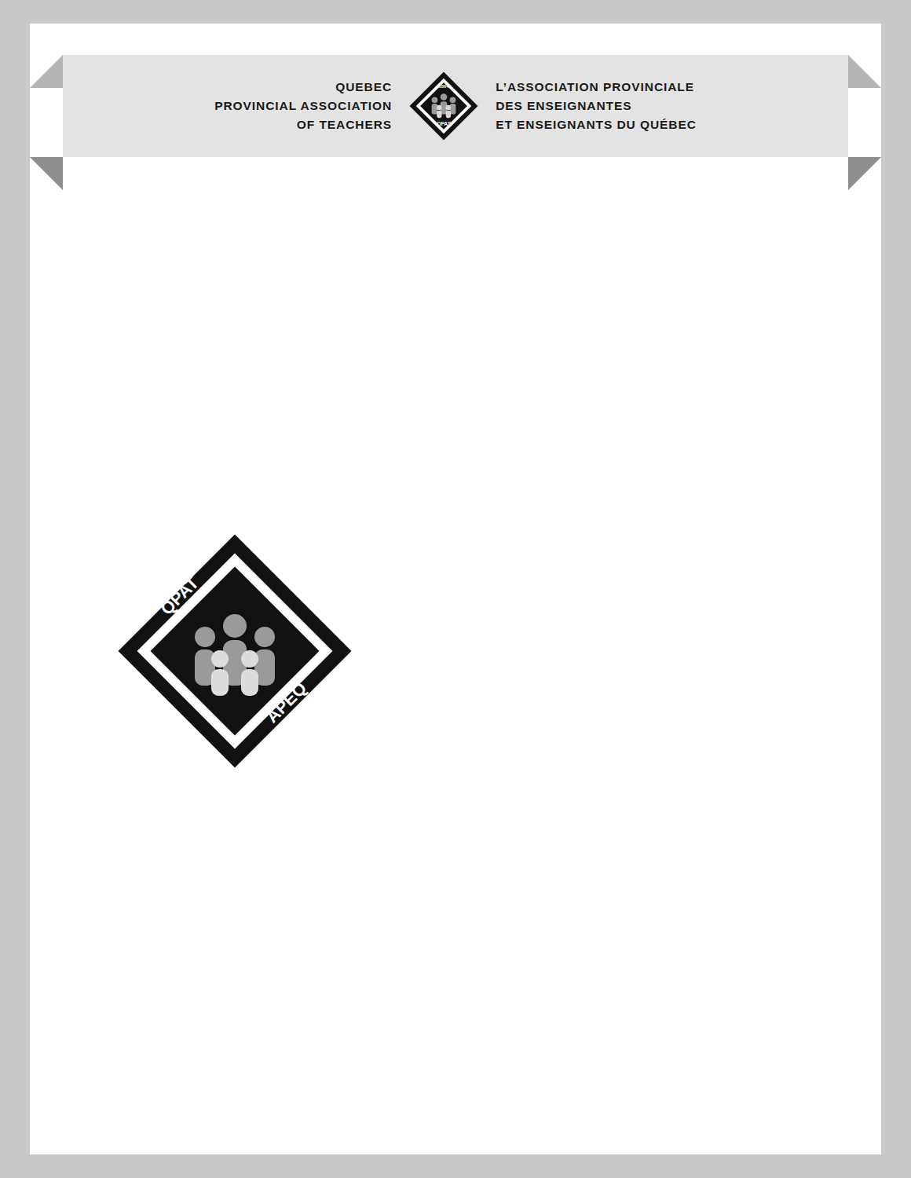Quebec
Provincial Association
of Teachers
1864 QPAT
L’Association Provinciale
des Enseignantes
et Enseignants du Québec
Pre-Convention
Workshop Proposal Form
October 13, 2022
9h00 to 15h00
Hôtel Bonaventure Montréal
QPAT APEQ 1864
Return to:
Karen Hunt
Convention 2022
Québec Provincial Association of Teachers
17035 Brunswick Blvd.
Kirkland, QC H9H 5G6
or
By email:
karen_hunt@qpat-apeq.qc.ca
Telephone:
(514) 694-9777 (Montréal) or
1 800 361-9870 (outside metropolitan Montréal)
Deadline: April 15th, 2022
Please keep a copy of this proposal for yourself.